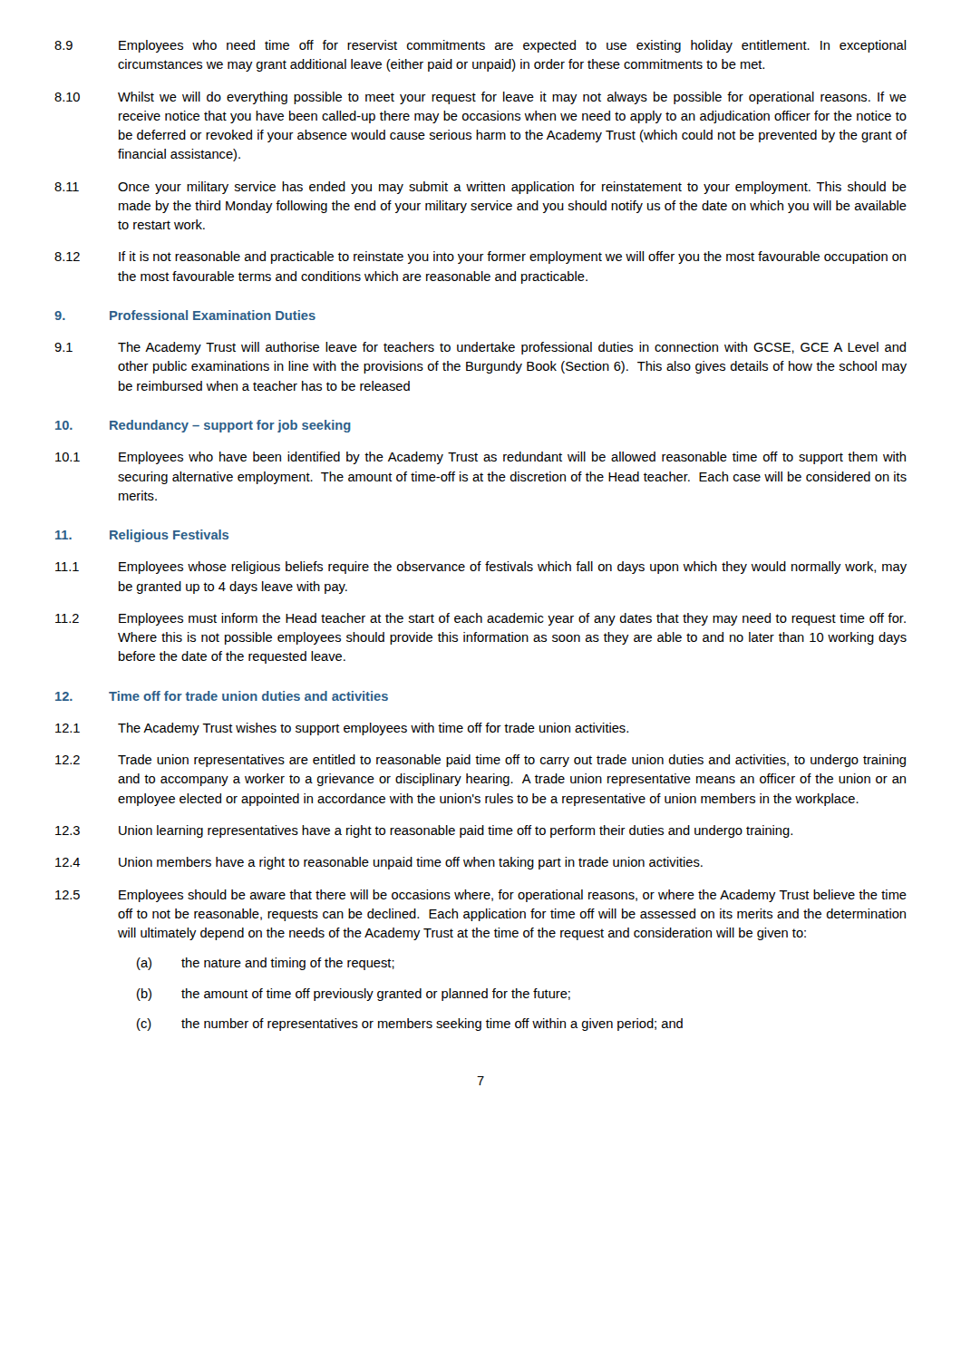8.9
Employees who need time off for reservist commitments are expected to use existing holiday entitlement. In exceptional circumstances we may grant additional leave (either paid or unpaid) in order for these commitments to be met.
8.10
Whilst we will do everything possible to meet your request for leave it may not always be possible for operational reasons. If we receive notice that you have been called-up there may be occasions when we need to apply to an adjudication officer for the notice to be deferred or revoked if your absence would cause serious harm to the Academy Trust (which could not be prevented by the grant of financial assistance).
8.11
Once your military service has ended you may submit a written application for reinstatement to your employment. This should be made by the third Monday following the end of your military service and you should notify us of the date on which you will be available to restart work.
8.12
If it is not reasonable and practicable to reinstate you into your former employment we will offer you the most favourable occupation on the most favourable terms and conditions which are reasonable and practicable.
9. Professional Examination Duties
9.1
The Academy Trust will authorise leave for teachers to undertake professional duties in connection with GCSE, GCE A Level and other public examinations in line with the provisions of the Burgundy Book (Section 6). This also gives details of how the school may be reimbursed when a teacher has to be released
10. Redundancy – support for job seeking
10.1
Employees who have been identified by the Academy Trust as redundant will be allowed reasonable time off to support them with securing alternative employment. The amount of time-off is at the discretion of the Head teacher. Each case will be considered on its merits.
11. Religious Festivals
11.1
Employees whose religious beliefs require the observance of festivals which fall on days upon which they would normally work, may be granted up to 4 days leave with pay.
11.2
Employees must inform the Head teacher at the start of each academic year of any dates that they may need to request time off for. Where this is not possible employees should provide this information as soon as they are able to and no later than 10 working days before the date of the requested leave.
12. Time off for trade union duties and activities
12.1
The Academy Trust wishes to support employees with time off for trade union activities.
12.2
Trade union representatives are entitled to reasonable paid time off to carry out trade union duties and activities, to undergo training and to accompany a worker to a grievance or disciplinary hearing. A trade union representative means an officer of the union or an employee elected or appointed in accordance with the union's rules to be a representative of union members in the workplace.
12.3
Union learning representatives have a right to reasonable paid time off to perform their duties and undergo training.
12.4
Union members have a right to reasonable unpaid time off when taking part in trade union activities.
12.5
Employees should be aware that there will be occasions where, for operational reasons, or where the Academy Trust believe the time off to not be reasonable, requests can be declined. Each application for time off will be assessed on its merits and the determination will ultimately depend on the needs of the Academy Trust at the time of the request and consideration will be given to:
(a)
the nature and timing of the request;
(b)
the amount of time off previously granted or planned for the future;
(c)
the number of representatives or members seeking time off within a given period; and
7